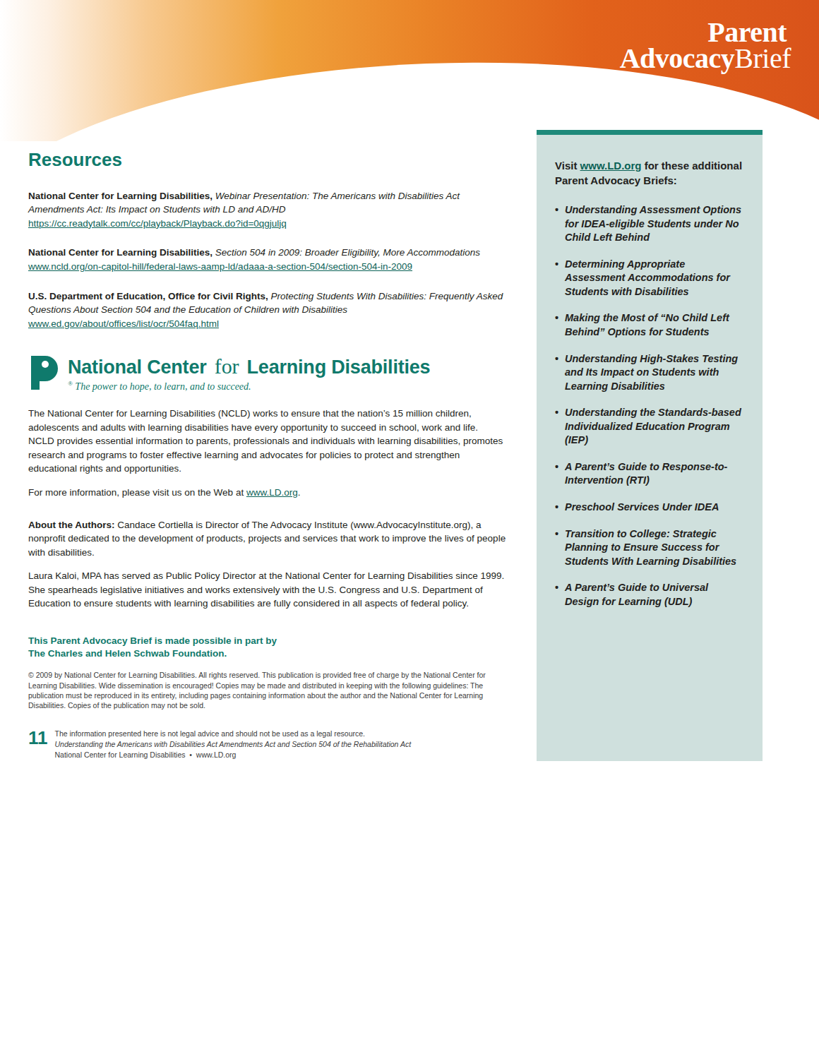Parent Advocacy Brief
Resources
National Center for Learning Disabilities, Webinar Presentation: The Americans with Disabilities Act Amendments Act: Its Impact on Students with LD and AD/HD
https://cc.readytalk.com/cc/playback/Playback.do?id=0qgjuljq
National Center for Learning Disabilities, Section 504 in 2009: Broader Eligibility, More Accommodations
www.ncld.org/on-capitol-hill/federal-laws-aamp-ld/adaaa-a-section-504/section-504-in-2009
U.S. Department of Education, Office for Civil Rights, Protecting Students With Disabilities: Frequently Asked Questions About Section 504 and the Education of Children with Disabilities
www.ed.gov/about/offices/list/ocr/504faq.html
National Center for Learning Disabilities
® The power to hope, to learn, and to succeed.
The National Center for Learning Disabilities (NCLD) works to ensure that the nation’s 15 million children, adolescents and adults with learning disabilities have every opportunity to succeed in school, work and life. NCLD provides essential information to parents, professionals and individuals with learning disabilities, promotes research and programs to foster effective learning and advocates for policies to protect and strengthen educational rights and opportunities.
For more information, please visit us on the Web at www.LD.org.
About the Authors: Candace Cortiella is Director of The Advocacy Institute (www.AdvocacyInstitute.org), a nonprofit dedicated to the development of products, projects and services that work to improve the lives of people with disabilities.
Laura Kaloi, MPA has served as Public Policy Director at the National Center for Learning Disabilities since 1999. She spearheads legislative initiatives and works extensively with the U.S. Congress and U.S. Department of Education to ensure students with learning disabilities are fully considered in all aspects of federal policy.
This Parent Advocacy Brief is made possible in part by
The Charles and Helen Schwab Foundation.
© 2009 by National Center for Learning Disabilities. All rights reserved. This publication is provided free of charge by the National Center for Learning Disabilities. Wide dissemination is encouraged! Copies may be made and distributed in keeping with the following guidelines: The publication must be reproduced in its entirety, including pages containing information about the author and the National Center for Learning Disabilities. Copies of the publication may not be sold.
11
The information presented here is not legal advice and should not be used as a legal resource.
Understanding the Americans with Disabilities Act Amendments Act and Section 504 of the Rehabilitation Act
National Center for Learning Disabilities • www.LD.org
Visit www.LD.org for these additional Parent Advocacy Briefs:
Understanding Assessment Options for IDEA-eligible Students under No Child Left Behind
Determining Appropriate Assessment Accommodations for Students with Disabilities
Making the Most of “No Child Left Behind” Options for Students
Understanding High-Stakes Testing and Its Impact on Students with Learning Disabilities
Understanding the Standards-based Individualized Education Program (IEP)
A Parent’s Guide to Response-to-Intervention (RTI)
Preschool Services Under IDEA
Transition to College: Strategic Planning to Ensure Success for Students With Learning Disabilities
A Parent’s Guide to Universal Design for Learning (UDL)